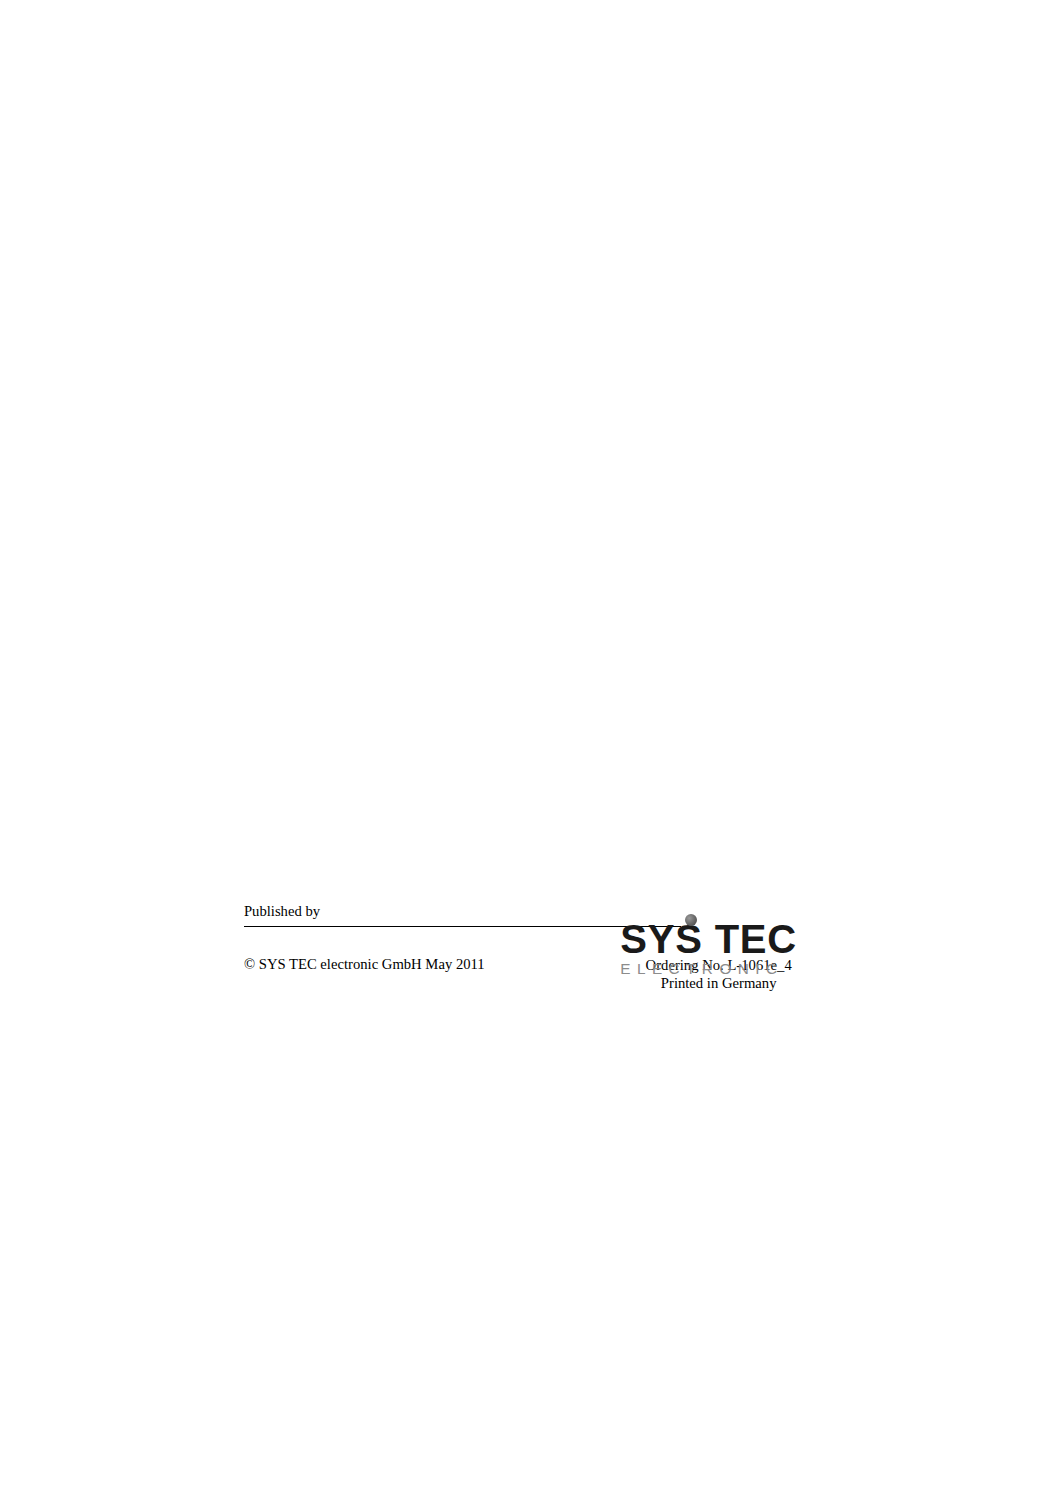SYS TEC
ELECTRONIC
Published by
© SYS TEC electronic GmbH May 2011
Ordering No. L-1061e_4
Printed in Germany